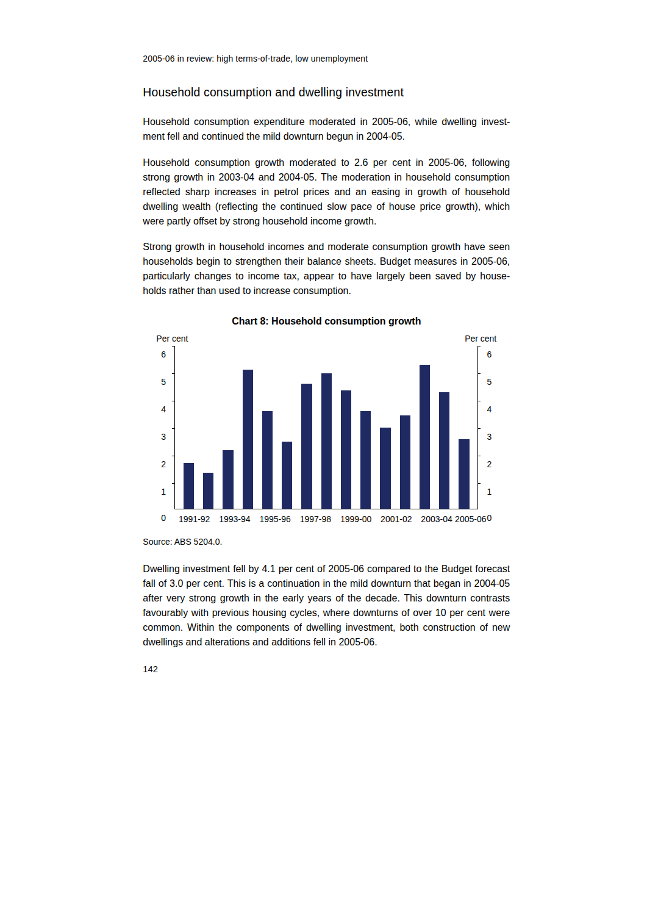2005-06 in review: high terms-of-trade, low unemployment
Household consumption and dwelling investment
Household consumption expenditure moderated in 2005-06, while dwelling investment fell and continued the mild downturn begun in 2004-05.
Household consumption growth moderated to 2.6 per cent in 2005-06, following strong growth in 2003-04 and 2004-05. The moderation in household consumption reflected sharp increases in petrol prices and an easing in growth of household dwelling wealth (reflecting the continued slow pace of house price growth), which were partly offset by strong household income growth.
Strong growth in household incomes and moderate consumption growth have seen households begin to strengthen their balance sheets. Budget measures in 2005-06, particularly changes to income tax, appear to have largely been saved by households rather than used to increase consumption.
Chart 8: Household consumption growth
Per cent
Per cent
6
5
4
3
2
1
0
6
5
4
3
2
1
0
1991-92
1993-94
1995-96
1997-98
1999-00
2001-02
2003-04
2005-06
Source: ABS 5204.0.
Dwelling investment fell by 4.1 per cent of 2005-06 compared to the Budget forecast fall of 3.0 per cent. This is a continuation in the mild downturn that began in 2004-05 after very strong growth in the early years of the decade. This downturn contrasts favourably with previous housing cycles, where downturns of over 10 per cent were common. Within the components of dwelling investment, both construction of new dwellings and alterations and additions fell in 2005-06.
142